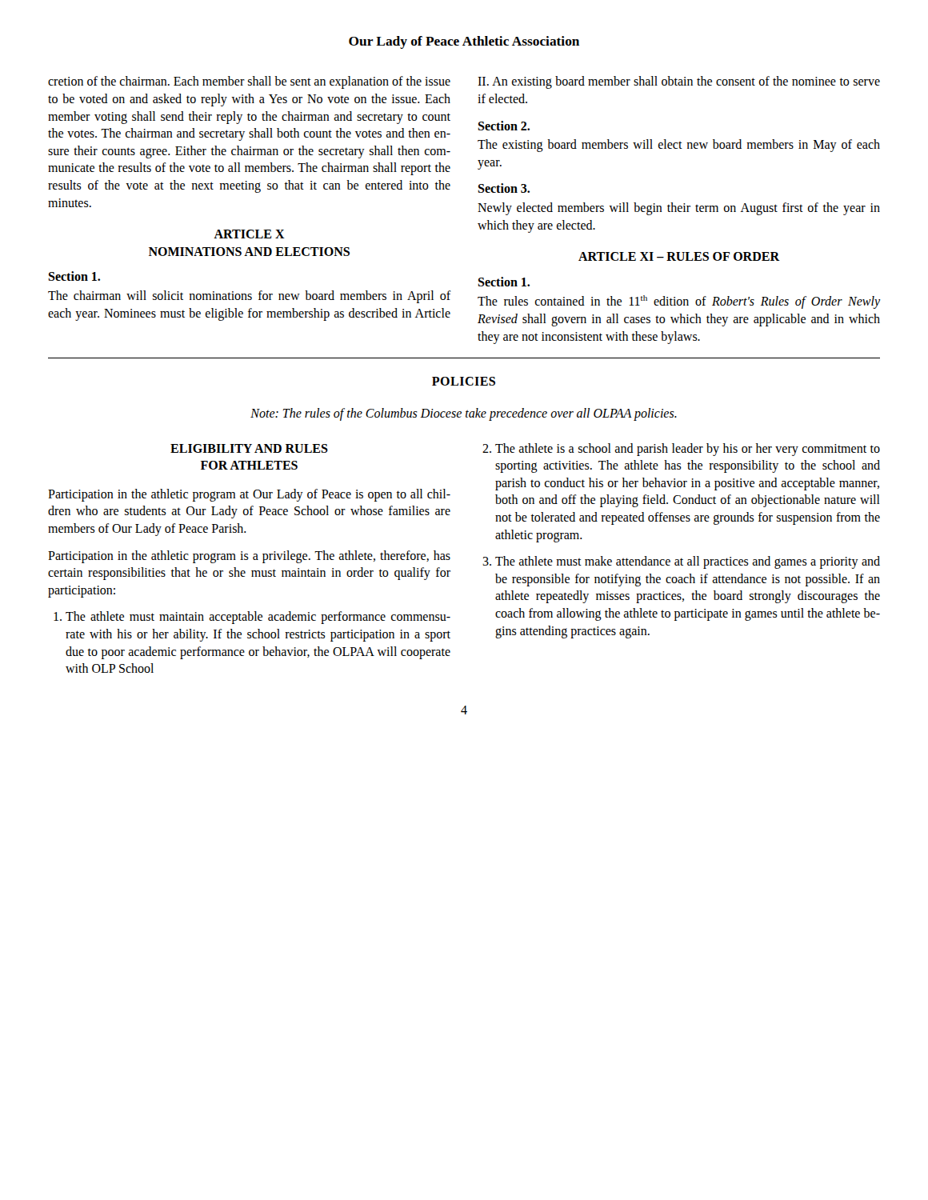Our Lady of Peace Athletic Association
cretion of the chairman. Each member shall be sent an explanation of the issue to be voted on and asked to reply with a Yes or No vote on the issue. Each member voting shall send their reply to the chairman and secretary to count the votes. The chairman and secretary shall both count the votes and then ensure their counts agree. Either the chairman or the secretary shall then communicate the results of the vote to all members. The chairman shall report the results of the vote at the next meeting so that it can be entered into the minutes.
ARTICLE X
NOMINATIONS AND ELECTIONS
Section 1.
The chairman will solicit nominations for new board members in April of each year. Nominees must be eligible for membership as described in Article II. An existing board member shall obtain the consent of the nominee to serve if elected.
Section 2.
The existing board members will elect new board members in May of each year.
Section 3.
Newly elected members will begin their term on August first of the year in which they are elected.
ARTICLE XI – RULES OF ORDER
Section 1.
The rules contained in the 11th edition of Robert's Rules of Order Newly Revised shall govern in all cases to which they are applicable and in which they are not inconsistent with these bylaws.
POLICIES
Note: The rules of the Columbus Diocese take precedence over all OLPAA policies.
ELIGIBILITY AND RULES
FOR ATHLETES
Participation in the athletic program at Our Lady of Peace is open to all children who are students at Our Lady of Peace School or whose families are members of Our Lady of Peace Parish.
Participation in the athletic program is a privilege. The athlete, therefore, has certain responsibilities that he or she must maintain in order to qualify for participation:
The athlete must maintain acceptable academic performance commensurate with his or her ability. If the school restricts participation in a sport due to poor academic performance or behavior, the OLPAA will cooperate with OLP School
The athlete is a school and parish leader by his or her very commitment to sporting activities. The athlete has the responsibility to the school and parish to conduct his or her behavior in a positive and acceptable manner, both on and off the playing field. Conduct of an objectionable nature will not be tolerated and repeated offenses are grounds for suspension from the athletic program.
The athlete must make attendance at all practices and games a priority and be responsible for notifying the coach if attendance is not possible. If an athlete repeatedly misses practices, the board strongly discourages the coach from allowing the athlete to participate in games until the athlete begins attending practices again.
4